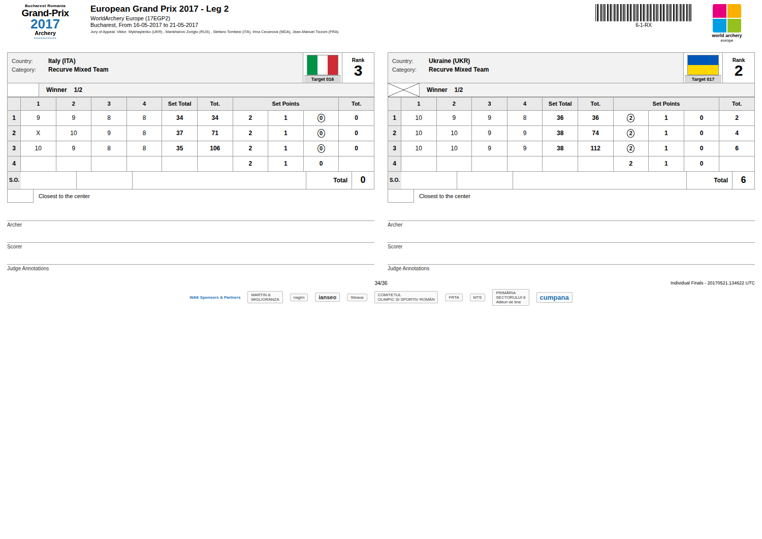Bucharest Romania
Grand-Prix
2017
Archery
•••••••••••••
European Grand Prix 2017 - Leg 2
WorldArchery Europe (17EGP2)
Bucharest, From 16-05-2017 to 21-05-2017
Jury of Appeal: Viktor Mykhaylenko (UKR) , Mankhanov Zorigto (RUS) , Stefano Tombesi (ITA), Irina Cecanova (MDA), Jean-Manuel Tizzoni (FRA)
6-1-RX
world archery
europe
Country: Italy (ITA)
Category: Recurve Mixed Team
Target 016
Rank
3
Winner
1/2
| | 1 | 2 | 3 | 4 | Set Total | Tot. | Set Points | Tot. |
| --- | --- | --- | --- | --- | --- | --- | --- | --- |
| 1 | 9 | 9 | 8 | 8 | 34 | 34 | 2 | 1 | 0 | 0 |
| 2 | X | 10 | 9 | 8 | 37 | 71 | 2 | 1 | 0 | 0 |
| 3 | 10 | 9 | 8 | 8 | 35 | 106 | 2 | 1 | 0 | 0 |
| 4 | | | | | | | 2 | 1 | 0 | |
S.O.
Total
0
Closest to the center
Archer
Scorer
Judge Annotations
Country: Ukraine (UKR)
Category: Recurve Mixed Team
Target 017
Rank
2
Winner
1/2
| | 1 | 2 | 3 | 4 | Set Total | Tot. | Set Points | Tot. |
| --- | --- | --- | --- | --- | --- | --- | --- | --- |
| 1 | 10 | 9 | 9 | 8 | 36 | 36 | 2 | 1 | 0 | 2 |
| 2 | 10 | 10 | 9 | 9 | 38 | 74 | 2 | 1 | 0 | 4 |
| 3 | 10 | 10 | 9 | 9 | 38 | 112 | 2 | 1 | 0 | 6 |
| 4 | | | | | | | 2 | 1 | 0 | |
S.O.
Total
6
Closest to the center
Archer
Scorer
Judge Annotations
34/36
Individual Finals - 20170521.134622 UTC
WAE Sponsors & Partners MARTIN &
MIGLIORANZA nagim ianseo Steaua COMITETUL
OLIMPIC ȘI SPORTIV ROMÂN FRTA MTS PRIMĂRIA
SECTORULUI 6
Alături de tine cumpana